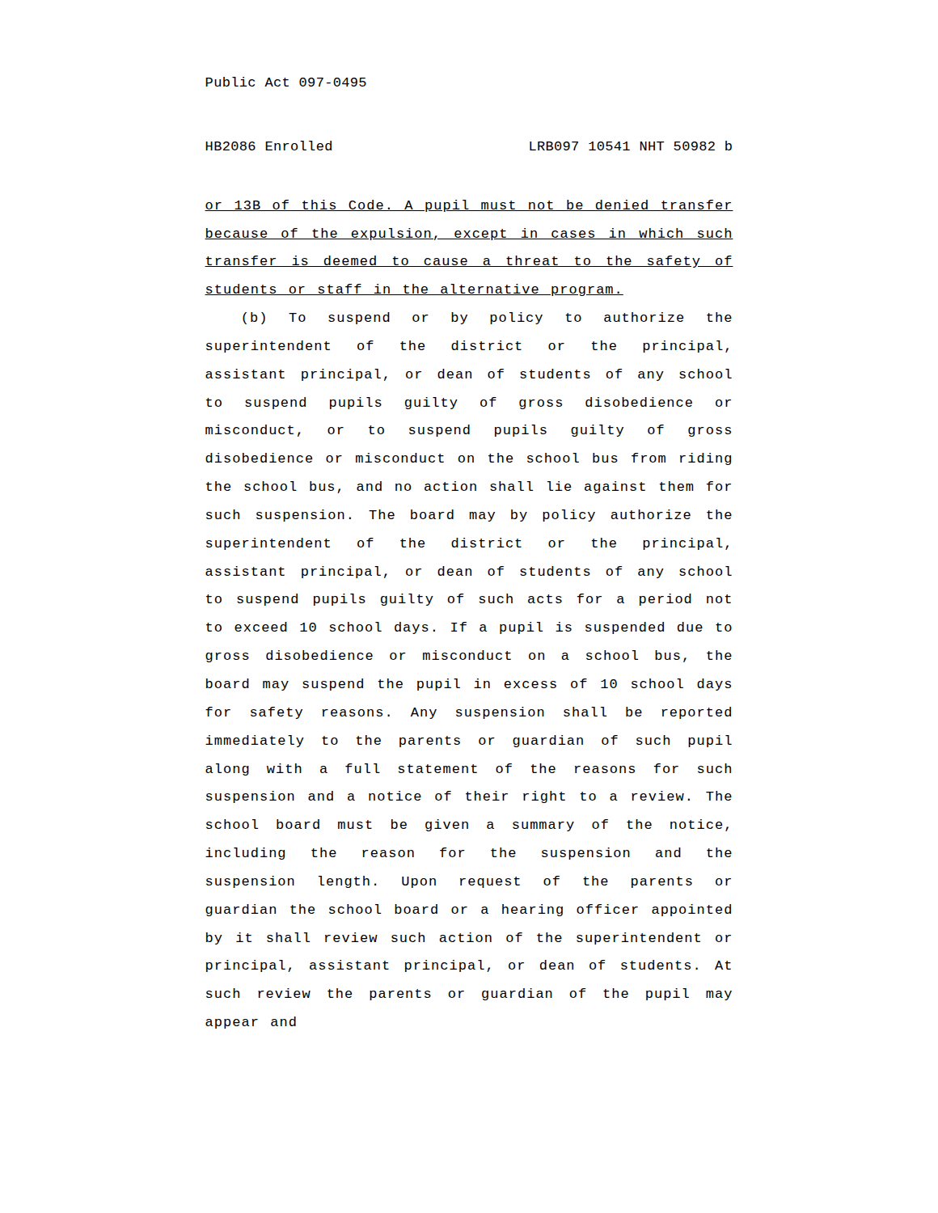Public Act 097-0495
HB2086 Enrolled LRB097 10541 NHT 50982 b
or 13B of this Code. A pupil must not be denied transfer because of the expulsion, except in cases in which such transfer is deemed to cause a threat to the safety of students or staff in the alternative program.
(b) To suspend or by policy to authorize the superintendent of the district or the principal, assistant principal, or dean of students of any school to suspend pupils guilty of gross disobedience or misconduct, or to suspend pupils guilty of gross disobedience or misconduct on the school bus from riding the school bus, and no action shall lie against them for such suspension. The board may by policy authorize the superintendent of the district or the principal, assistant principal, or dean of students of any school to suspend pupils guilty of such acts for a period not to exceed 10 school days. If a pupil is suspended due to gross disobedience or misconduct on a school bus, the board may suspend the pupil in excess of 10 school days for safety reasons. Any suspension shall be reported immediately to the parents or guardian of such pupil along with a full statement of the reasons for such suspension and a notice of their right to a review. The school board must be given a summary of the notice, including the reason for the suspension and the suspension length. Upon request of the parents or guardian the school board or a hearing officer appointed by it shall review such action of the superintendent or principal, assistant principal, or dean of students. At such review the parents or guardian of the pupil may appear and